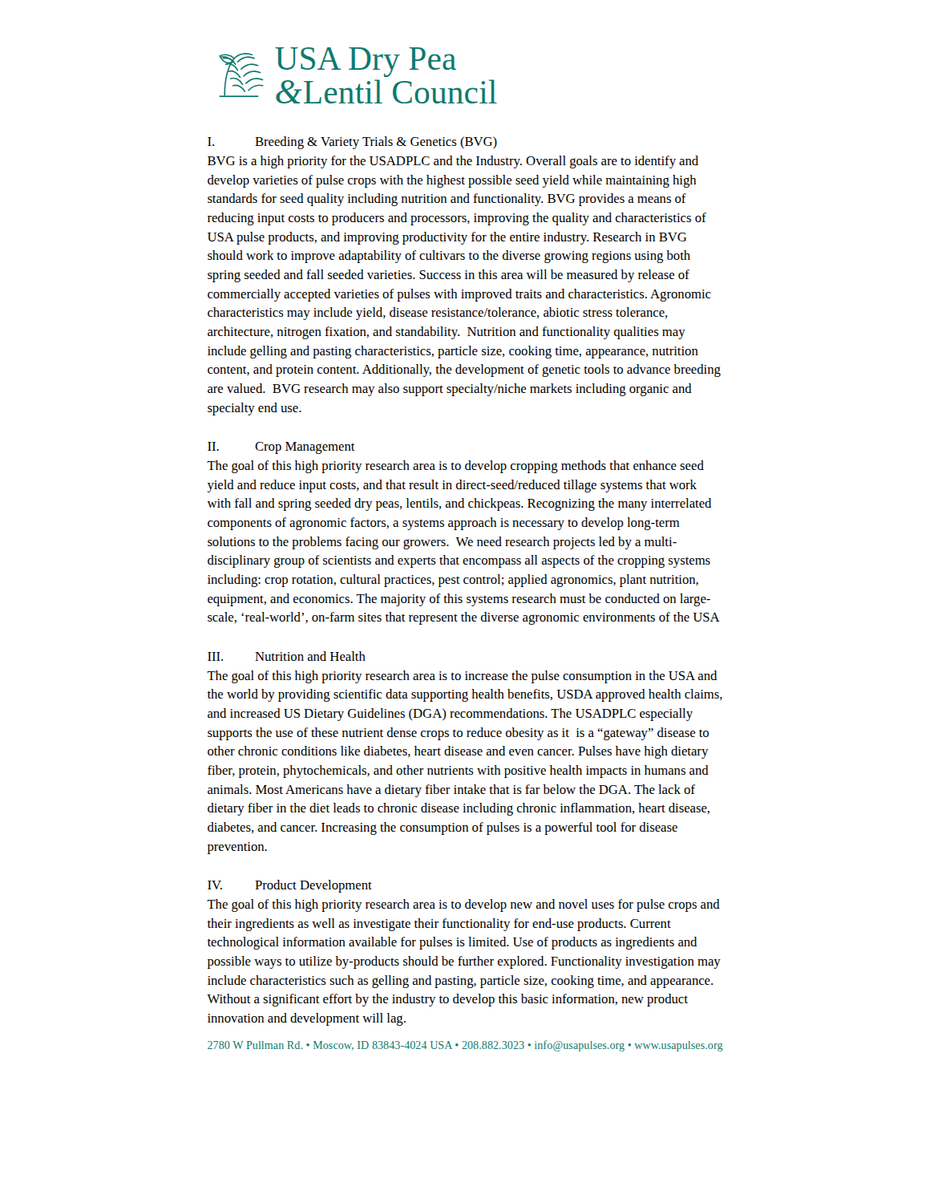USA Dry Pea
&Lentil Council
I. Breeding & Variety Trials & Genetics (BVG)
BVG is a high priority for the USADPLC and the Industry. Overall goals are to identify and develop varieties of pulse crops with the highest possible seed yield while maintaining high standards for seed quality including nutrition and functionality. BVG provides a means of reducing input costs to producers and processors, improving the quality and characteristics of USA pulse products, and improving productivity for the entire industry. Research in BVG should work to improve adaptability of cultivars to the diverse growing regions using both spring seeded and fall seeded varieties. Success in this area will be measured by release of commercially accepted varieties of pulses with improved traits and characteristics. Agronomic characteristics may include yield, disease resistance/tolerance, abiotic stress tolerance, architecture, nitrogen fixation, and standability. Nutrition and functionality qualities may include gelling and pasting characteristics, particle size, cooking time, appearance, nutrition content, and protein content. Additionally, the development of genetic tools to advance breeding are valued. BVG research may also support specialty/niche markets including organic and specialty end use.
II. Crop Management
The goal of this high priority research area is to develop cropping methods that enhance seed yield and reduce input costs, and that result in direct-seed/reduced tillage systems that work with fall and spring seeded dry peas, lentils, and chickpeas. Recognizing the many interrelated components of agronomic factors, a systems approach is necessary to develop long-term solutions to the problems facing our growers. We need research projects led by a multi-disciplinary group of scientists and experts that encompass all aspects of the cropping systems including: crop rotation, cultural practices, pest control; applied agronomics, plant nutrition, equipment, and economics. The majority of this systems research must be conducted on large-scale, ‘real-world’, on-farm sites that represent the diverse agronomic environments of the USA
III. Nutrition and Health
The goal of this high priority research area is to increase the pulse consumption in the USA and the world by providing scientific data supporting health benefits, USDA approved health claims, and increased US Dietary Guidelines (DGA) recommendations. The USADPLC especially supports the use of these nutrient dense crops to reduce obesity as it is a “gateway” disease to other chronic conditions like diabetes, heart disease and even cancer. Pulses have high dietary fiber, protein, phytochemicals, and other nutrients with positive health impacts in humans and animals. Most Americans have a dietary fiber intake that is far below the DGA. The lack of dietary fiber in the diet leads to chronic disease including chronic inflammation, heart disease, diabetes, and cancer. Increasing the consumption of pulses is a powerful tool for disease prevention.
IV. Product Development
The goal of this high priority research area is to develop new and novel uses for pulse crops and their ingredients as well as investigate their functionality for end-use products. Current technological information available for pulses is limited. Use of products as ingredients and possible ways to utilize by-products should be further explored. Functionality investigation may include characteristics such as gelling and pasting, particle size, cooking time, and appearance. Without a significant effort by the industry to develop this basic information, new product innovation and development will lag.
2780 W Pullman Rd. • Moscow, ID 83843-4024 USA • 208.882.3023 • info@usapulses.org • www.usapulses.org